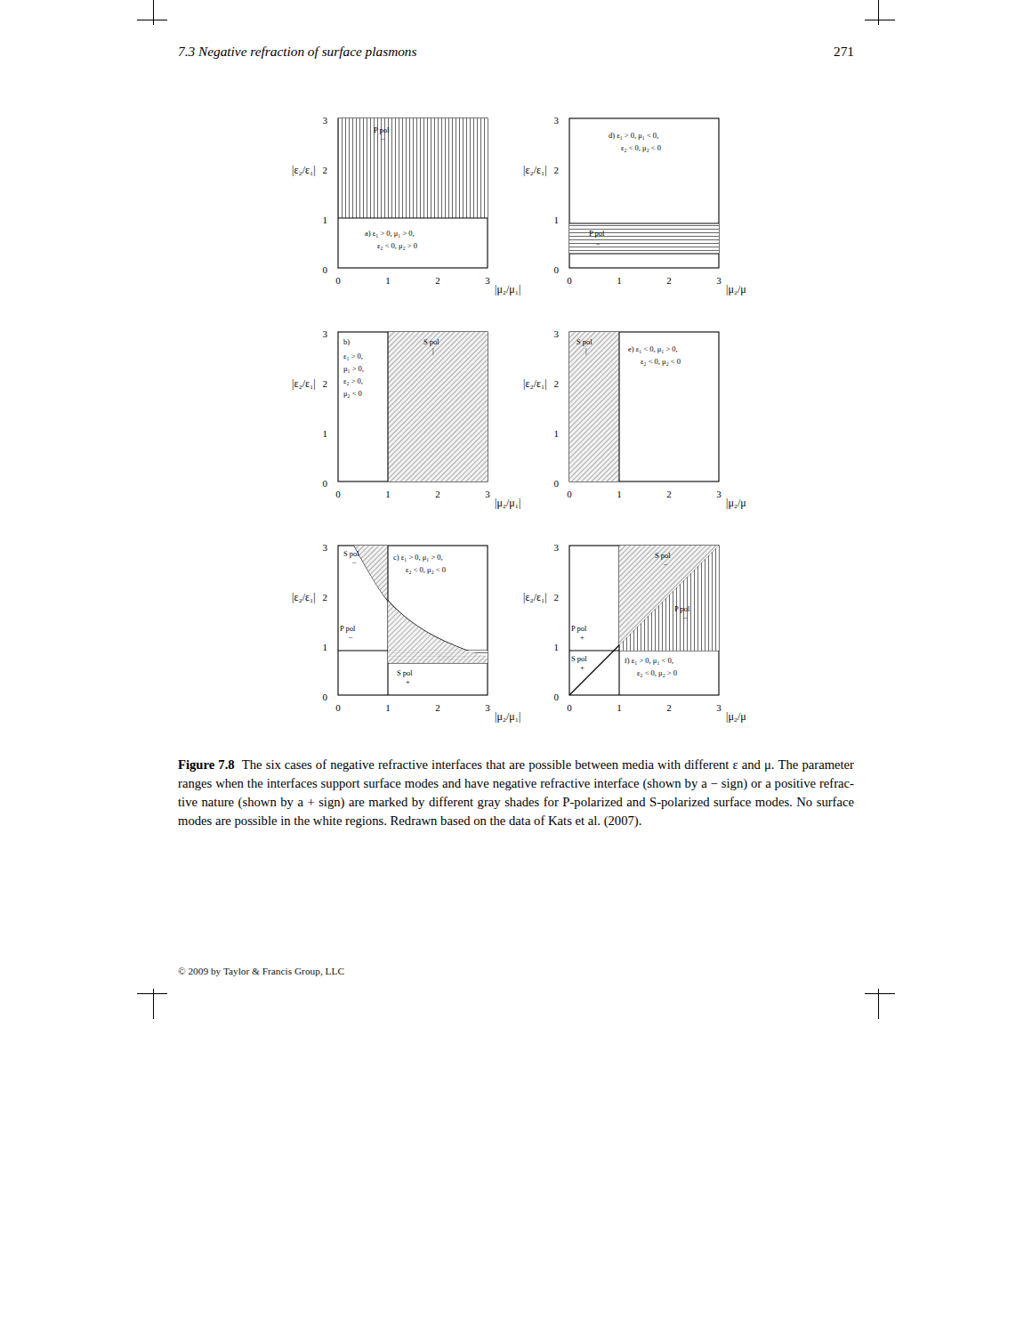7.3 Negative refraction of surface plasmons 271
|ε₂/ε₁| 3 2 1 0 P pol − a) ε₁ > 0, μ₁ > 0, ε₂ < 0, μ₂ > 0 0 1 2 3 |μ₂/μ₁| |ε₂/ε₁| 3 2 1 0 P pol − d) ε₁ > 0, μ₁ < 0, ε₂ < 0, μ₂ < 0 0 1 2 3 |μ₂/μ₁| |ε₂/ε₁| 3 2 1 0 S pol | b) ε₁ > 0, μ₁ > 0, ε₂ > 0, μ₂ < 0 0 1 2 3 |μ₂/μ₁| |ε₂/ε₁| 3 2 1 0 S pol | e) ε₁ < 0, μ₁ > 0, ε₂ < 0, μ₂ < 0 0 1 2 3 |μ₂/μ₁| |ε₂/ε₁| 3 2 1 0 S pol − P pol − c) ε₁ > 0, μ₁ > 0, ε₂ < 0, μ₂ < 0 P pol + S pol + 0 1 2 3 |μ₂/μ₁| |ε₂/ε₁| 3 2 1 0 S pol − P pol − P pol + S pol + f) ε₁ > 0, μ₁ < 0, ε₂ < 0, μ₂ > 0 0 1 2 3 |μ₂/μ₁|
Figure 7.8 The six cases of negative refractive interfaces that are possible between media with different ε and μ. The parameter ranges when the interfaces support surface modes and have negative refractive interface (shown by a − sign) or a positive refractive nature (shown by a + sign) are marked by different gray shades for P-polarized and S-polarized surface modes. No surface modes are possible in the white regions. Redrawn based on the data of Kats et al. (2007).
© 2009 by Taylor & Francis Group, LLC